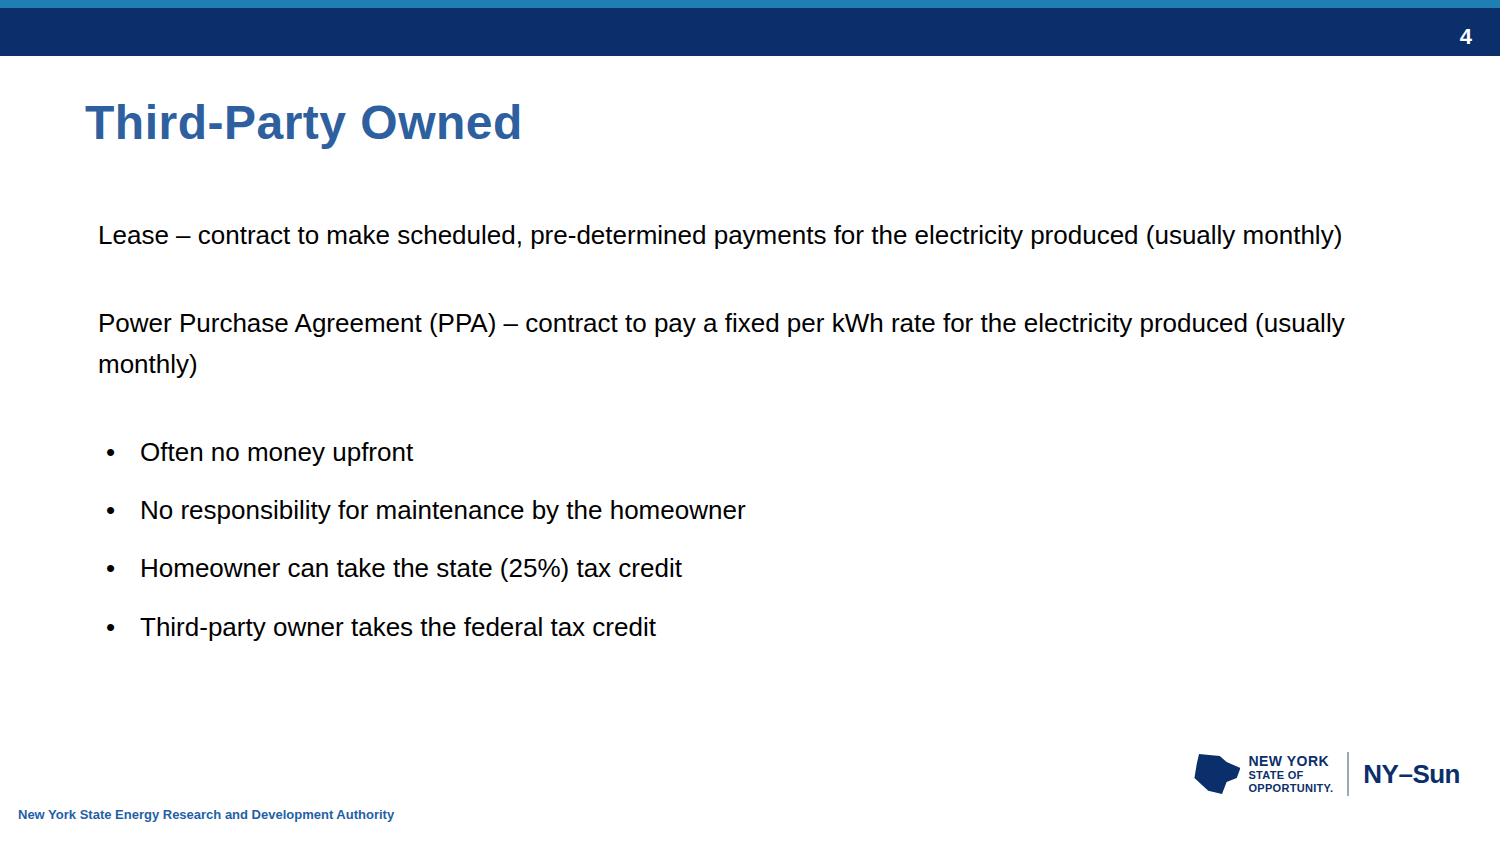4
Third-Party Owned
Lease – contract to make scheduled, pre-determined payments for the electricity produced (usually monthly)
Power Purchase Agreement (PPA) – contract to pay a fixed per kWh rate for the electricity produced (usually monthly)
Often no money upfront
No responsibility for maintenance by the homeowner
Homeowner can take the state (25%) tax credit
Third-party owner takes the federal tax credit
New York State Energy Research and Development Authority
NEW YORK
STATE OF
OPPORTUNITY.
NY–Sun